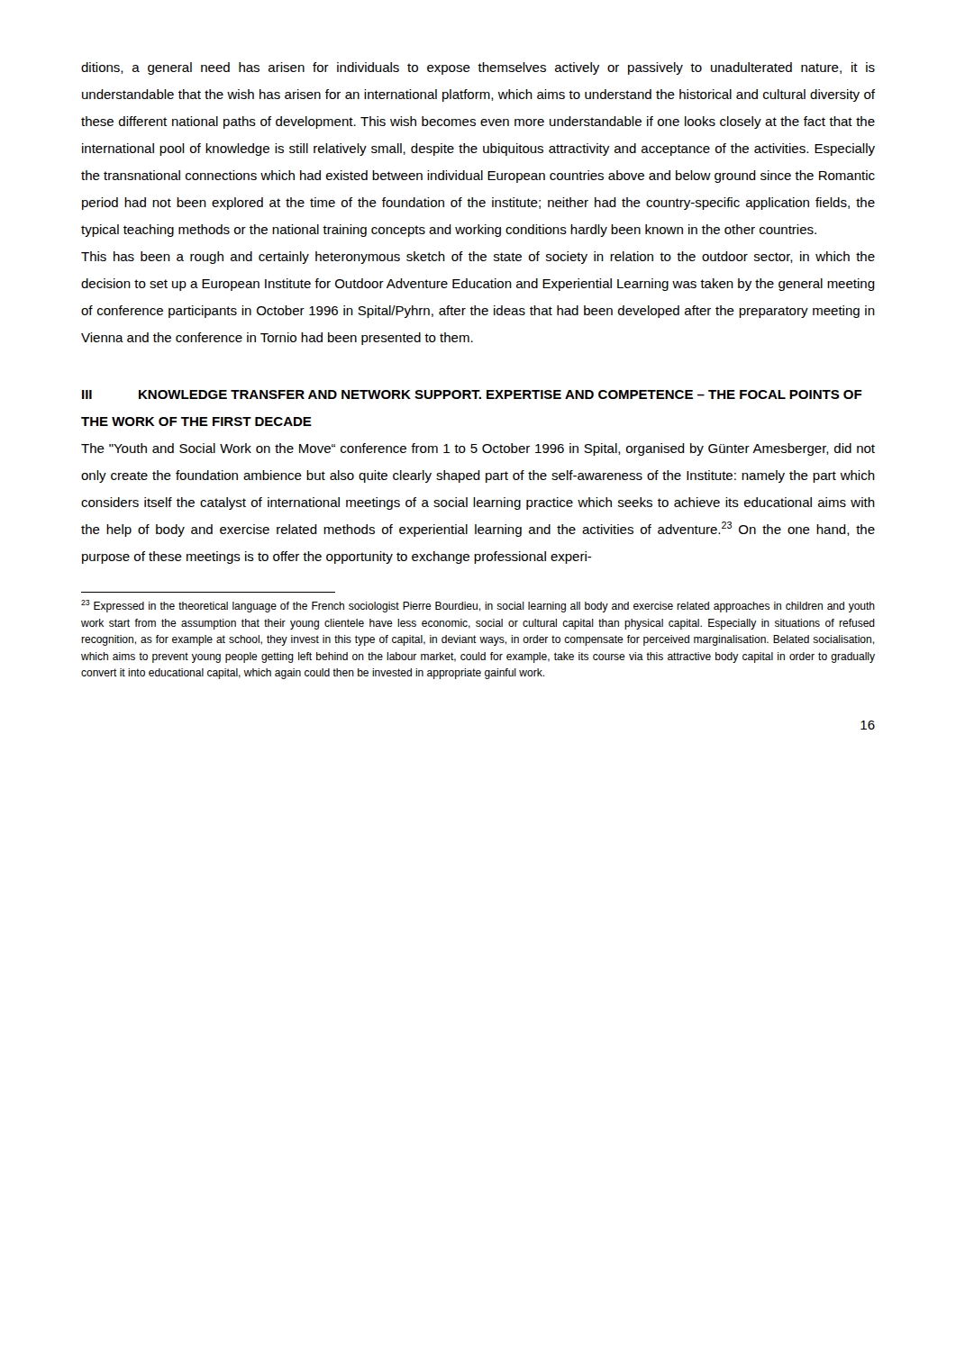ditions, a general need has arisen for individuals to expose themselves actively or passively to unadulterated nature, it is understandable that the wish has arisen for an international platform, which aims to understand the historical and cultural diversity of these different national paths of development. This wish becomes even more understandable if one looks closely at the fact that the international pool of knowledge is still relatively small, despite the ubiquitous attractivity and acceptance of the activities. Especially the transnational connections which had existed between individual European countries above and below ground since the Romantic period had not been explored at the time of the foundation of the institute; neither had the country-specific application fields, the typical teaching methods or the national training concepts and working conditions hardly been known in the other countries.
This has been a rough and certainly heteronymous sketch of the state of society in relation to the outdoor sector, in which the decision to set up a European Institute for Outdoor Adventure Education and Experiential Learning was taken by the general meeting of conference participants in October 1996 in Spital/Pyhrn, after the ideas that had been developed after the preparatory meeting in Vienna and the conference in Tornio had been presented to them.
III Knowledge transfer and network support. Expertise and competence – the focal points of the work of the first decade
The "Youth and Social Work on the Move“ conference from 1 to 5 October 1996 in Spital, organised by Günter Amesberger, did not only create the foundation ambience but also quite clearly shaped part of the self-awareness of the Institute: namely the part which considers itself the catalyst of international meetings of a social learning practice which seeks to achieve its educational aims with the help of body and exercise related methods of experiential learning and the activities of adventure.23 On the one hand, the purpose of these meetings is to offer the opportunity to exchange professional experi-
23 Expressed in the theoretical language of the French sociologist Pierre Bourdieu, in social learning all body and exercise related approaches in children and youth work start from the assumption that their young clientele have less economic, social or cultural capital than physical capital. Especially in situations of refused recognition, as for example at school, they invest in this type of capital, in deviant ways, in order to compensate for perceived marginalisation. Belated socialisation, which aims to prevent young people getting left behind on the labour market, could for example, take its course via this attractive body capital in order to gradually convert it into educational capital, which again could then be invested in appropriate gainful work.
16